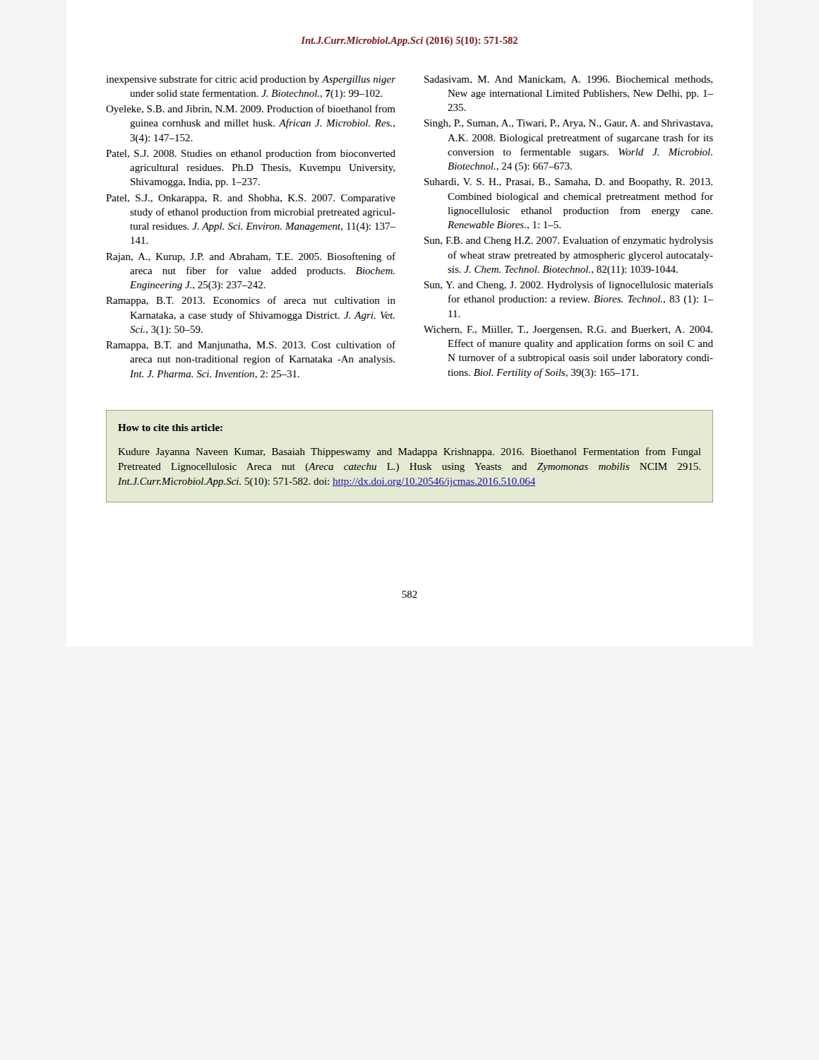Int.J.Curr.Microbiol.App.Sci (2016) 5(10): 571-582
inexpensive substrate for citric acid production by Aspergillus niger under solid state fermentation. J. Biotechnol., 7(1): 99–102.
Oyeleke, S.B. and Jibrin, N.M. 2009. Production of bioethanol from guinea cornhusk and millet husk. African J. Microbiol. Res., 3(4): 147–152.
Patel, S.J. 2008. Studies on ethanol production from bioconverted agricultural residues. Ph.D Thesis, Kuvempu University, Shivamogga, India, pp. 1–237.
Patel, S.J., Onkarappa, R. and Shobha, K.S. 2007. Comparative study of ethanol production from microbial pretreated agricultural residues. J. Appl. Sci. Environ. Management, 11(4): 137–141.
Rajan, A., Kurup, J.P. and Abraham, T.E. 2005. Biosoftening of areca nut fiber for value added products. Biochem. Engineering J., 25(3): 237–242.
Ramappa, B.T. 2013. Economics of areca nut cultivation in Karnataka, a case study of Shivamogga District. J. Agri. Vet. Sci., 3(1): 50–59.
Ramappa, B.T. and Manjunatha, M.S. 2013. Cost cultivation of areca nut non-traditional region of Karnataka -An analysis. Int. J. Pharma. Sci. Invention, 2: 25–31.
Sadasivam, M. And Manickam, A. 1996. Biochemical methods, New age international Limited Publishers, New Delhi, pp. 1–235.
Singh, P., Suman, A., Tiwari, P., Arya, N., Gaur, A. and Shrivastava, A.K. 2008. Biological pretreatment of sugarcane trash for its conversion to fermentable sugars. World J. Microbiol. Biotechnol., 24 (5): 667–673.
Suhardi, V. S. H., Prasai, B., Samaha, D. and Boopathy, R. 2013. Combined biological and chemical pretreatment method for lignocellulosic ethanol production from energy cane. Renewable Biores., 1: 1–5.
Sun, F.B. and Cheng H.Z. 2007. Evaluation of enzymatic hydrolysis of wheat straw pretreated by atmospheric glycerol autocatalysis. J. Chem. Technol. Biotechnol., 82(11): 1039-1044.
Sun, Y. and Cheng, J. 2002. Hydrolysis of lignocellulosic materials for ethanol production: a review. Biores. Technol., 83 (1): 1–11.
Wichern, F., Miiller, T., Joergensen, R.G. and Buerkert, A. 2004. Effect of manure quality and application forms on soil C and N turnover of a subtropical oasis soil under laboratory conditions. Biol. Fertility of Soils, 39(3): 165–171.
How to cite this article:
Kudure Jayanna Naveen Kumar, Basaiah Thippeswamy and Madappa Krishnappa. 2016. Bioethanol Fermentation from Fungal Pretreated Lignocellulosic Areca nut (Areca catechu L.) Husk using Yeasts and Zymomonas mobilis NCIM 2915. Int.J.Curr.Microbiol.App.Sci. 5(10): 571-582. doi: http://dx.doi.org/10.20546/ijcmas.2016.510.064
582